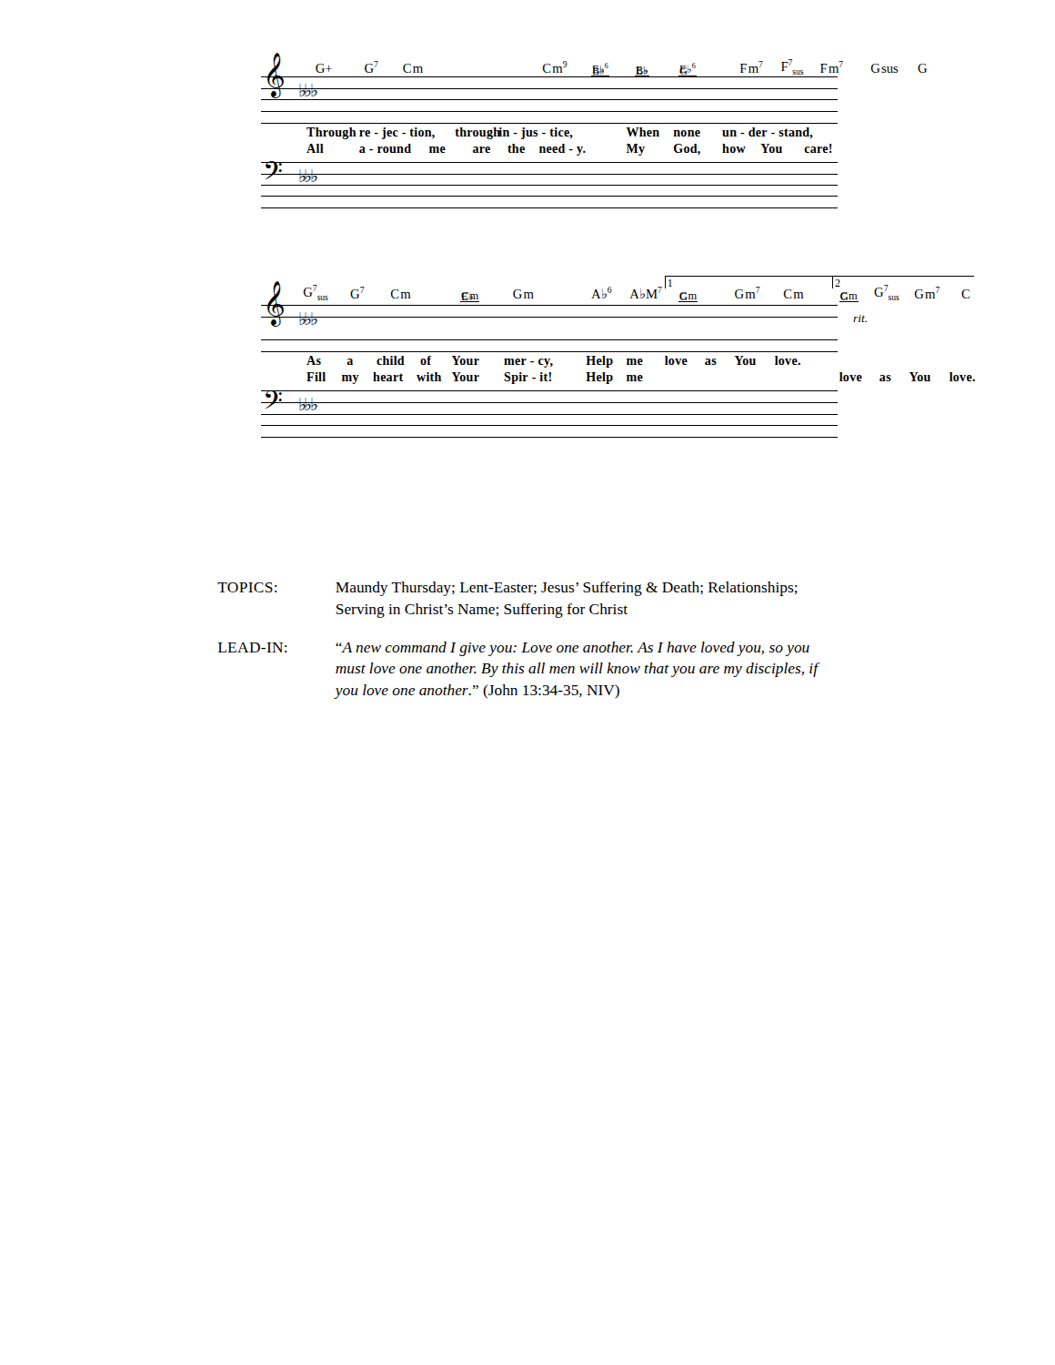G+ G7 C m C m9 E♭6 B♭ E♭B♭ E♭6 G F m7 F7sus F m7 G sus G
♭♭♭
Through re - jec - tion, through in - jus - tice, When none un - der - stand,
All a - round me are the need - y. My God, how You care!
♭♭♭
G7sus G7 C m C m E♭ G m A♭6 A♭M7 C m G G m7 C m C m G G7sus G m7 C
1
2
rit.
♭♭♭
As a child of Your mer - cy, Help me love as You love.
Fill my heart with Your Spir - it! Help me love as You love.
♭♭♭
TOPICS:
Maundy Thursday; Lent-Easter; Jesus’ Suffering & Death; Relationships; Serving in Christ’s Name; Suffering for Christ
LEAD-IN:
“A new command I give you: Love one another. As I have loved you, so you must love one another. By this all men will know that you are my disciples, if you love one another.” (John 13:34-35, NIV)